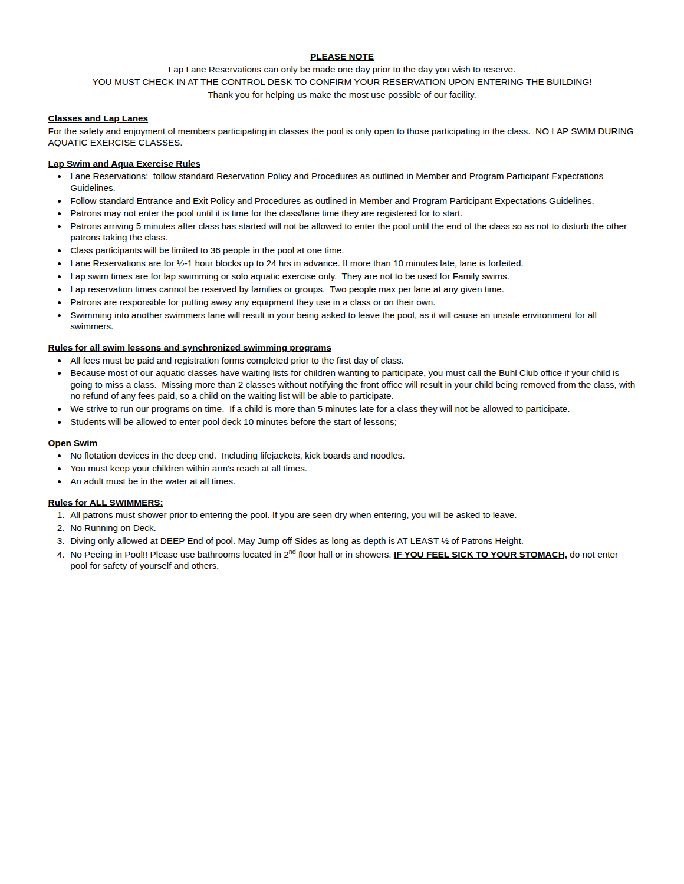PLEASE NOTE
Lap Lane Reservations can only be made one day prior to the day you wish to reserve.
YOU MUST CHECK IN AT THE CONTROL DESK TO CONFIRM YOUR RESERVATION UPON ENTERING THE BUILDING!
Thank you for helping us make the most use possible of our facility.
Classes and Lap Lanes
For the safety and enjoyment of members participating in classes the pool is only open to those participating in the class. NO LAP SWIM DURING AQUATIC EXERCISE CLASSES.
Lap Swim and Aqua Exercise Rules
Lane Reservations: follow standard Reservation Policy and Procedures as outlined in Member and Program Participant Expectations Guidelines.
Follow standard Entrance and Exit Policy and Procedures as outlined in Member and Program Participant Expectations Guidelines.
Patrons may not enter the pool until it is time for the class/lane time they are registered for to start.
Patrons arriving 5 minutes after class has started will not be allowed to enter the pool until the end of the class so as not to disturb the other patrons taking the class.
Class participants will be limited to 36 people in the pool at one time.
Lane Reservations are for ½-1 hour blocks up to 24 hrs in advance. If more than 10 minutes late, lane is forfeited.
Lap swim times are for lap swimming or solo aquatic exercise only. They are not to be used for Family swims.
Lap reservation times cannot be reserved by families or groups. Two people max per lane at any given time.
Patrons are responsible for putting away any equipment they use in a class or on their own.
Swimming into another swimmers lane will result in your being asked to leave the pool, as it will cause an unsafe environment for all swimmers.
Rules for all swim lessons and synchronized swimming programs
All fees must be paid and registration forms completed prior to the first day of class.
Because most of our aquatic classes have waiting lists for children wanting to participate, you must call the Buhl Club office if your child is going to miss a class. Missing more than 2 classes without notifying the front office will result in your child being removed from the class, with no refund of any fees paid, so a child on the waiting list will be able to participate.
We strive to run our programs on time. If a child is more than 5 minutes late for a class they will not be allowed to participate.
Students will be allowed to enter pool deck 10 minutes before the start of lessons;
Open Swim
No flotation devices in the deep end. Including lifejackets, kick boards and noodles.
You must keep your children within arm's reach at all times.
An adult must be in the water at all times.
Rules for ALL SWIMMERS:
All patrons must shower prior to entering the pool. If you are seen dry when entering, you will be asked to leave.
No Running on Deck.
Diving only allowed at DEEP End of pool. May Jump off Sides as long as depth is AT LEAST ½ of Patrons Height.
No Peeing in Pool!! Please use bathrooms located in 2nd floor hall or in showers. IF YOU FEEL SICK TO YOUR STOMACH, do not enter pool for safety of yourself and others.